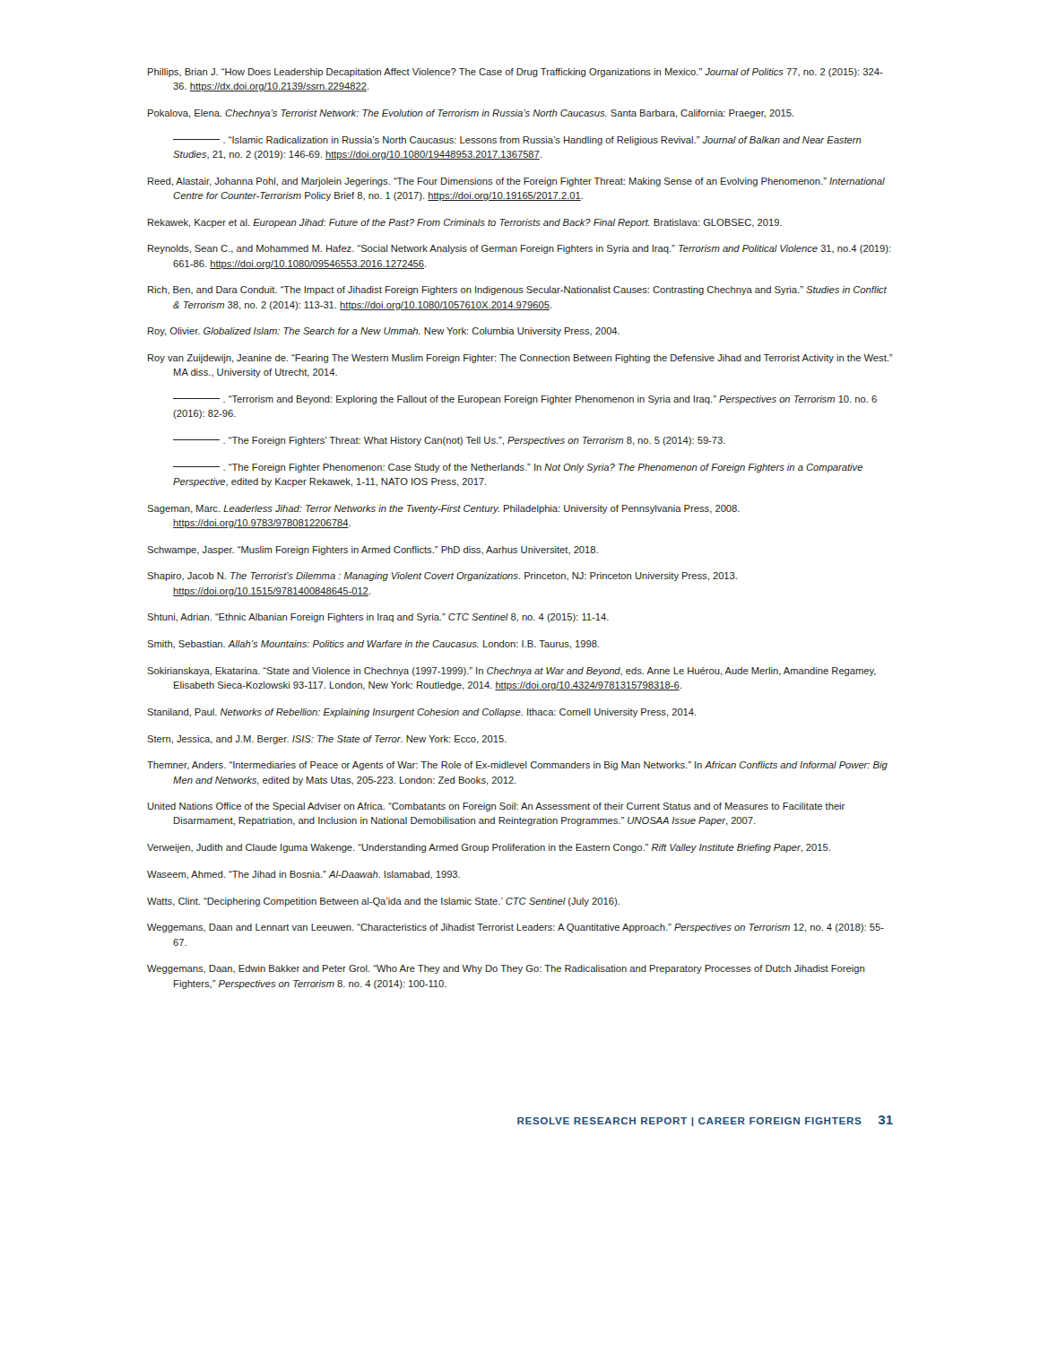Phillips, Brian J. “How Does Leadership Decapitation Affect Violence? The Case of Drug Trafficking Organizations in Mexico.” Journal of Politics 77, no. 2 (2015): 324-36. https://dx.doi.org/10.2139/ssrn.2294822.
Pokalova, Elena. Chechnya’s Terrorist Network: The Evolution of Terrorism in Russia’s North Caucasus. Santa Barbara, California: Praeger, 2015.
. “Islamic Radicalization in Russia’s North Caucasus: Lessons from Russia’s Handling of Religious Revival.” Journal of Balkan and Near Eastern Studies, 21, no. 2 (2019): 146-69. https://doi.org/10.1080/19448953.2017.1367587.
Reed, Alastair, Johanna Pohl, and Marjolein Jegerings. “The Four Dimensions of the Foreign Fighter Threat: Making Sense of an Evolving Phenomenon.” International Centre for Counter-Terrorism Policy Brief 8, no. 1 (2017). https://doi.org/10.19165/2017.2.01.
Rekawek, Kacper et al. European Jihad: Future of the Past? From Criminals to Terrorists and Back? Final Report. Bratislava: GLOBSEC, 2019.
Reynolds, Sean C., and Mohammed M. Hafez. “Social Network Analysis of German Foreign Fighters in Syria and Iraq.” Terrorism and Political Violence 31, no.4 (2019): 661-86. https://doi.org/10.1080/09546553.2016.1272456.
Rich, Ben, and Dara Conduit. “The Impact of Jihadist Foreign Fighters on Indigenous Secular-Nationalist Causes: Contrasting Chechnya and Syria.” Studies in Conflict & Terrorism 38, no. 2 (2014): 113-31. https://doi.org/10.1080/1057610X.2014.979605.
Roy, Olivier. Globalized Islam: The Search for a New Ummah. New York: Columbia University Press, 2004.
Roy van Zuijdewijn, Jeanine de. “Fearing The Western Muslim Foreign Fighter: The Connection Between Fighting the Defensive Jihad and Terrorist Activity in the West.” MA diss., University of Utrecht, 2014.
. “Terrorism and Beyond: Exploring the Fallout of the European Foreign Fighter Phenomenon in Syria and Iraq.” Perspectives on Terrorism 10. no. 6 (2016): 82-96.
. “The Foreign Fighters’ Threat: What History Can(not) Tell Us.”, Perspectives on Terrorism 8, no. 5 (2014): 59-73.
. “The Foreign Fighter Phenomenon: Case Study of the Netherlands.” In Not Only Syria? The Phenomenon of Foreign Fighters in a Comparative Perspective, edited by Kacper Rekawek, 1-11, NATO IOS Press, 2017.
Sageman, Marc. Leaderless Jihad: Terror Networks in the Twenty-First Century. Philadelphia: University of Pennsylvania Press, 2008. https://doi.org/10.9783/9780812206784.
Schwampe, Jasper. “Muslim Foreign Fighters in Armed Conflicts.” PhD diss, Aarhus Universitet, 2018.
Shapiro, Jacob N. The Terrorist’s Dilemma : Managing Violent Covert Organizations. Princeton, NJ: Princeton University Press, 2013. https://doi.org/10.1515/9781400848645-012.
Shtuni, Adrian. “Ethnic Albanian Foreign Fighters in Iraq and Syria.” CTC Sentinel 8, no. 4 (2015): 11-14.
Smith, Sebastian. Allah’s Mountains: Politics and Warfare in the Caucasus. London: I.B. Taurus, 1998.
Sokirianskaya, Ekatarina. “State and Violence in Chechnya (1997-1999).” In Chechnya at War and Beyond, eds. Anne Le Huérou, Aude Merlin, Amandine Regamey, Elisabeth Sieca-Kozlowski 93-117. London, New York: Routledge, 2014. https://doi.org/10.4324/9781315798318-6.
Staniland, Paul. Networks of Rebellion: Explaining Insurgent Cohesion and Collapse. Ithaca: Cornell University Press, 2014.
Stern, Jessica, and J.M. Berger. ISIS: The State of Terror. New York: Ecco, 2015.
Themner, Anders. “Intermediaries of Peace or Agents of War: The Role of Ex-midlevel Commanders in Big Man Networks.” In African Conflicts and Informal Power: Big Men and Networks, edited by Mats Utas, 205-223. London: Zed Books, 2012.
United Nations Office of the Special Adviser on Africa. “Combatants on Foreign Soil: An Assessment of their Current Status and of Measures to Facilitate their Disarmament, Repatriation, and Inclusion in National Demobilisation and Reintegration Programmes.” UNOSAA Issue Paper, 2007.
Verweijen, Judith and Claude Iguma Wakenge. “Understanding Armed Group Proliferation in the Eastern Congo.” Rift Valley Institute Briefing Paper, 2015.
Waseem, Ahmed. “The Jihad in Bosnia.” Al-Daawah. Islamabad, 1993.
Watts, Clint. “Deciphering Competition Between al-Qa’ida and the Islamic State.’ CTC Sentinel (July 2016).
Weggemans, Daan and Lennart van Leeuwen. “Characteristics of Jihadist Terrorist Leaders: A Quantitative Approach.” Perspectives on Terrorism 12, no. 4 (2018): 55-67.
Weggemans, Daan, Edwin Bakker and Peter Grol. “Who Are They and Why Do They Go: The Radicalisation and Preparatory Processes of Dutch Jihadist Foreign Fighters,” Perspectives on Terrorism 8. no. 4 (2014): 100-110.
Resolve Research Report | Career Foreign Fighters 31